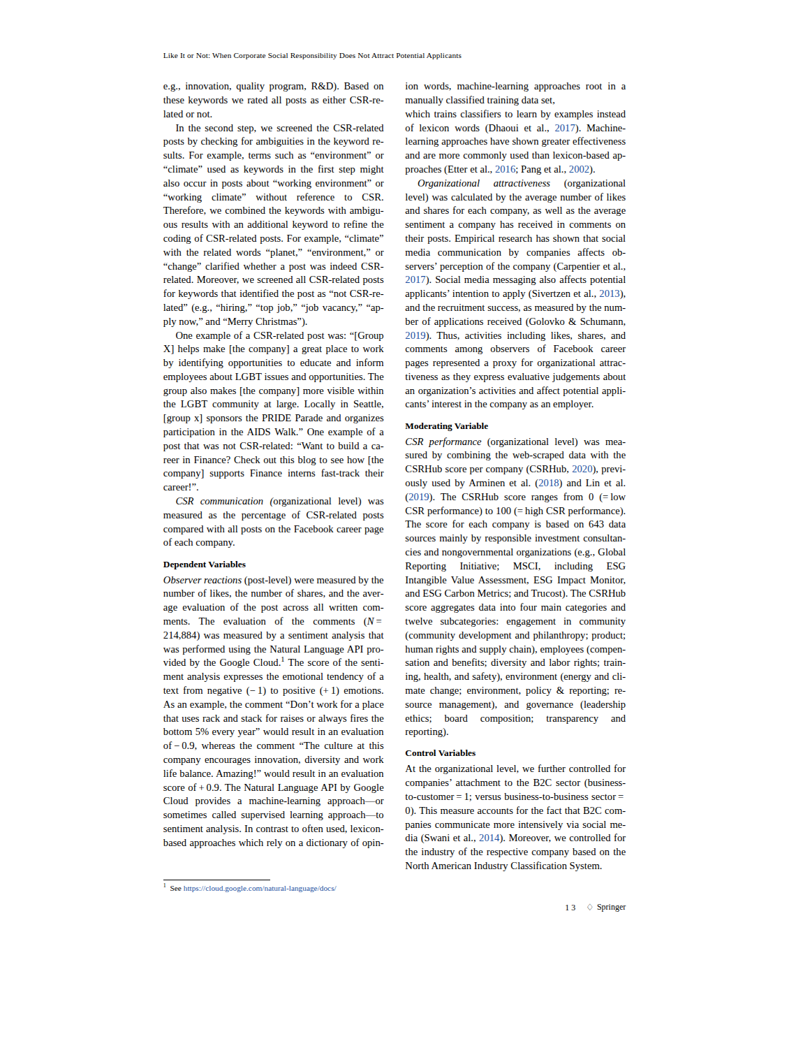Like It or Not: When Corporate Social Responsibility Does Not Attract Potential Applicants
e.g., innovation, quality program, R&D). Based on these keywords we rated all posts as either CSR-related or not.
In the second step, we screened the CSR-related posts by checking for ambiguities in the keyword results. For example, terms such as “environment” or “climate” used as keywords in the first step might also occur in posts about “working environment” or “working climate” without reference to CSR. Therefore, we combined the keywords with ambiguous results with an additional keyword to refine the coding of CSR-related posts. For example, “climate” with the related words “planet,” “environment,” or “change” clarified whether a post was indeed CSR-related. Moreover, we screened all CSR-related posts for keywords that identified the post as “not CSR-related” (e.g., “hiring,” “top job,” “job vacancy,” “apply now,” and “Merry Christmas”).
One example of a CSR-related post was: “[Group X] helps make [the company] a great place to work by identifying opportunities to educate and inform employees about LGBT issues and opportunities. The group also makes [the company] more visible within the LGBT community at large. Locally in Seattle, [group x] sponsors the PRIDE Parade and organizes participation in the AIDS Walk.” One example of a post that was not CSR-related: “Want to build a career in Finance? Check out this blog to see how [the company] supports Finance interns fast-track their career!”.
CSR communication (organizational level) was measured as the percentage of CSR-related posts compared with all posts on the Facebook career page of each company.
Dependent Variables
Observer reactions (post-level) were measured by the number of likes, the number of shares, and the average evaluation of the post across all written comments. The evaluation of the comments (N = 214,884) was measured by a sentiment analysis that was performed using the Natural Language API provided by the Google Cloud.1 The score of the sentiment analysis expresses the emotional tendency of a text from negative (− 1) to positive (+ 1) emotions. As an example, the comment “Don’t work for a place that uses rack and stack for raises or always fires the bottom 5% every year” would result in an evaluation of − 0.9, whereas the comment “The culture at this company encourages innovation, diversity and work life balance. Amazing!” would result in an evaluation score of + 0.9. The Natural Language API by Google Cloud provides a machine-learning approach—or sometimes called supervised learning approach—to sentiment analysis. In contrast to often used, lexicon-based approaches which rely on a dictionary of opinion words, machine-learning approaches root in a manually classified training data set,
which trains classifiers to learn by examples instead of lexicon words (Dhaoui et al., 2017). Machine-learning approaches have shown greater effectiveness and are more commonly used than lexicon-based approaches (Etter et al., 2016; Pang et al., 2002).
Organizational attractiveness (organizational level) was calculated by the average number of likes and shares for each company, as well as the average sentiment a company has received in comments on their posts. Empirical research has shown that social media communication by companies affects observers’ perception of the company (Carpentier et al., 2017). Social media messaging also affects potential applicants’ intention to apply (Sivertzen et al., 2013), and the recruitment success, as measured by the number of applications received (Golovko & Schumann, 2019). Thus, activities including likes, shares, and comments among observers of Facebook career pages represented a proxy for organizational attractiveness as they express evaluative judgements about an organization’s activities and affect potential applicants’ interest in the company as an employer.
Moderating Variable
CSR performance (organizational level) was measured by combining the web-scraped data with the CSRHub score per company (CSRHub, 2020), previously used by Arminen et al. (2018) and Lin et al. (2019). The CSRHub score ranges from 0 (= low CSR performance) to 100 (= high CSR performance). The score for each company is based on 643 data sources mainly by responsible investment consultancies and nongovernmental organizations (e.g., Global Reporting Initiative; MSCI, including ESG Intangible Value Assessment, ESG Impact Monitor, and ESG Carbon Metrics; and Trucost). The CSRHub score aggregates data into four main categories and twelve subcategories: engagement in community (community development and philanthropy; product; human rights and supply chain), employees (compensation and benefits; diversity and labor rights; training, health, and safety), environment (energy and climate change; environment, policy & reporting; resource management), and governance (leadership ethics; board composition; transparency and reporting).
Control Variables
At the organizational level, we further controlled for companies’ attachment to the B2C sector (business-to-customer = 1; versus business-to-business sector = 0). This measure accounts for the fact that B2C companies communicate more intensively via social media (Swani et al., 2014). Moreover, we controlled for the industry of the respective company based on the North American Industry Classification System.
1 See https://cloud.google.com/natural-language/docs/
♢Springer
1 3